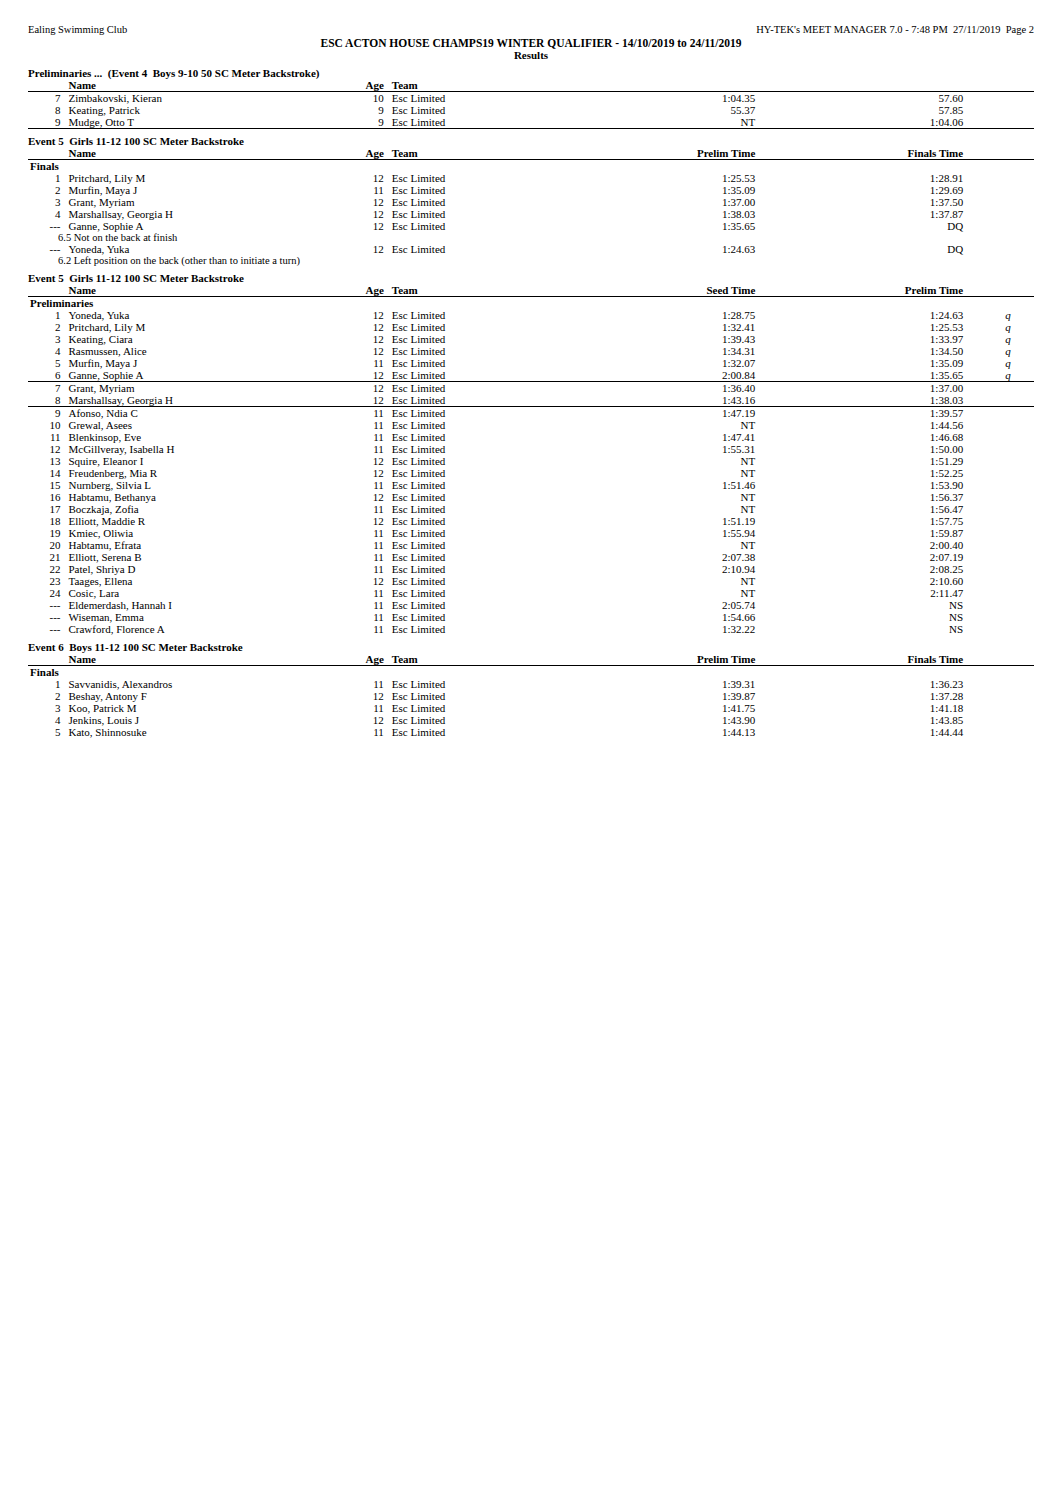Ealing Swimming Club
HY-TEK's MEET MANAGER 7.0 - 7:48 PM 27/11/2019 Page 2
ESC ACTON HOUSE CHAMPS19 WINTER QUALIFIER - 14/10/2019 to 24/11/2019
Results
Preliminaries ... (Event 4 Boys 9-10 50 SC Meter Backstroke)
| | Name | Age | Team | | | |
| --- | --- | --- | --- | --- | --- | --- |
| 7 | Zimbakovski, Kieran | 10 | Esc Limited | 1:04.35 | 57.60 | |
| 8 | Keating, Patrick | 9 | Esc Limited | 55.37 | 57.85 | |
| 9 | Mudge, Otto T | 9 | Esc Limited | NT | 1:04.06 | |
Event 5 Girls 11-12 100 SC Meter Backstroke
| | Name | Age | Team | Prelim Time | Finals Time | |
| --- | --- | --- | --- | --- | --- | --- |
| Finals |
| 1 | Pritchard, Lily M | 12 | Esc Limited | 1:25.53 | 1:28.91 | |
| 2 | Murfin, Maya J | 11 | Esc Limited | 1:35.09 | 1:29.69 | |
| 3 | Grant, Myriam | 12 | Esc Limited | 1:37.00 | 1:37.50 | |
| 4 | Marshallsay, Georgia H | 12 | Esc Limited | 1:38.03 | 1:37.87 | |
| --- | Ganne, Sophie A | 12 | Esc Limited | 1:35.65 | DQ | |
| 6.5 Not on the back at finish |
| --- | Yoneda, Yuka | 12 | Esc Limited | 1:24.63 | DQ | |
| 6.2 Left position on the back (other than to initiate a turn) |
Event 5 Girls 11-12 100 SC Meter Backstroke
| | Name | Age | Team | Seed Time | Prelim Time | |
| --- | --- | --- | --- | --- | --- | --- |
| Preliminaries |
| 1 | Yoneda, Yuka | 12 | Esc Limited | 1:28.75 | 1:24.63 | q |
| 2 | Pritchard, Lily M | 12 | Esc Limited | 1:32.41 | 1:25.53 | q |
| 3 | Keating, Ciara | 12 | Esc Limited | 1:39.43 | 1:33.97 | q |
| 4 | Rasmussen, Alice | 12 | Esc Limited | 1:34.31 | 1:34.50 | q |
| 5 | Murfin, Maya J | 11 | Esc Limited | 1:32.07 | 1:35.09 | q |
| 6 | Ganne, Sophie A | 12 | Esc Limited | 2:00.84 | 1:35.65 | q |
| 7 | Grant, Myriam | 12 | Esc Limited | 1:36.40 | 1:37.00 | |
| 8 | Marshallsay, Georgia H | 12 | Esc Limited | 1:43.16 | 1:38.03 | |
| 9 | Afonso, Ndia C | 11 | Esc Limited | 1:47.19 | 1:39.57 | |
| 10 | Grewal, Asees | 11 | Esc Limited | NT | 1:44.56 | |
| 11 | Blenkinsop, Eve | 11 | Esc Limited | 1:47.41 | 1:46.68 | |
| 12 | McGillveray, Isabella H | 11 | Esc Limited | 1:55.31 | 1:50.00 | |
| 13 | Squire, Eleanor I | 12 | Esc Limited | NT | 1:51.29 | |
| 14 | Freudenberg, Mia R | 12 | Esc Limited | NT | 1:52.25 | |
| 15 | Nurnberg, Silvia L | 11 | Esc Limited | 1:51.46 | 1:53.90 | |
| 16 | Habtamu, Bethanya | 12 | Esc Limited | NT | 1:56.37 | |
| 17 | Boczkaja, Zofia | 11 | Esc Limited | NT | 1:56.47 | |
| 18 | Elliott, Maddie R | 12 | Esc Limited | 1:51.19 | 1:57.75 | |
| 19 | Kmiec, Oliwia | 11 | Esc Limited | 1:55.94 | 1:59.87 | |
| 20 | Habtamu, Efrata | 11 | Esc Limited | NT | 2:00.40 | |
| 21 | Elliott, Serena B | 11 | Esc Limited | 2:07.38 | 2:07.19 | |
| 22 | Patel, Shriya D | 11 | Esc Limited | 2:10.94 | 2:08.25 | |
| 23 | Taages, Ellena | 12 | Esc Limited | NT | 2:10.60 | |
| 24 | Cosic, Lara | 11 | Esc Limited | NT | 2:11.47 | |
| --- | Eldemerdash, Hannah I | 11 | Esc Limited | 2:05.74 | NS | |
| --- | Wiseman, Emma | 11 | Esc Limited | 1:54.66 | NS | |
| --- | Crawford, Florence A | 11 | Esc Limited | 1:32.22 | NS | |
Event 6 Boys 11-12 100 SC Meter Backstroke
| | Name | Age | Team | Prelim Time | Finals Time | |
| --- | --- | --- | --- | --- | --- | --- |
| Finals |
| 1 | Savvanidis, Alexandros | 11 | Esc Limited | 1:39.31 | 1:36.23 | |
| 2 | Beshay, Antony F | 12 | Esc Limited | 1:39.87 | 1:37.28 | |
| 3 | Koo, Patrick M | 11 | Esc Limited | 1:41.75 | 1:41.18 | |
| 4 | Jenkins, Louis J | 12 | Esc Limited | 1:43.90 | 1:43.85 | |
| 5 | Kato, Shinnosuke | 11 | Esc Limited | 1:44.13 | 1:44.44 | |